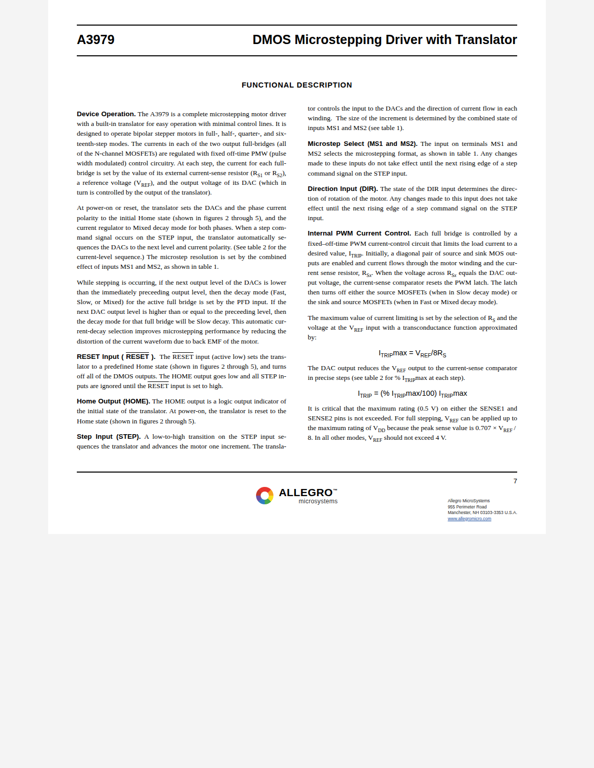A3979 DMOS Microstepping Driver with Translator
FUNCTIONAL DESCRIPTION
Device Operation.
The A3979 is a complete micro­stepping motor driver with a built-in translator for easy operation with minimal control lines. It is designed to operate bipolar stepper motors in full-, half-, quarter-, and sixteenth-step modes. The currents in each of the two output full-bridges (all of the N-channel MOSFETs) are regulated with fixed off-time PMW (pulse width modulated) control circuitry. At each step, the current for each full-bridge is set by the value of its external current-sense resistor (RS1 or RS2), a reference voltage (VREF), and the output voltage of its DAC (which in turn is controlled by the output of the translator).
At power-on or reset, the translator sets the DACs and the phase current polarity to the initial Home state (shown in figures 2 through 5), and the current regulator to Mixed decay mode for both phases. When a step command signal occurs on the STEP input, the translator automatically sequences the DACs to the next level and current polarity. (See table 2 for the current-level sequence.) The microstep resolution is set by the combined effect of inputs MS1 and MS2, as shown in table 1.
While stepping is occurring, if the next output level of the DACs is lower than the immediately preceeding output level, then the decay mode (Fast, Slow, or Mixed) for the active full bridge is set by the PFD input. If the next DAC output level is higher than or equal to the preceeding level, then the decay mode for that full bridge will be Slow decay. This automatic current-decay selection improves microstep­ping performance by reducing the distortion of the current waveform due to back EMF of the motor.
RESET Input ( RESET ).
The RESET input (active low) sets the translator to a predefined Home state (shown in figures 2 through 5), and turns off all of the DMOS out­puts. The HOME output goes low and all STEP inputs are ignored until the RESET input is set to high.
Home Output (HOME).
The HOME output is a logic output indicator of the initial state of the translator. At power-on, the translator is reset to the Home state (shown in figures 2 through 5).
Step Input (STEP).
A low-to-high transition on the STEP input sequences the translator and advances the motor one increment. The translator controls the input to the DACs and the direction of current flow in each winding. The size of the increment is determined by the combined state of inputs MS1 and MS2 (see table 1).
Microstep Select (MS1 and MS2).
The input on terminals MS1 and MS2 selects the microstepping format, as shown in table 1. Any changes made to these inputs do not take effect until the next rising edge of a step command signal on the STEP input.
Direction Input (DIR).
The state of the DIR input deter­mines the direction of rotation of the motor. Any changes made to this input does not take effect until the next rising edge of a step command signal on the STEP input.
Internal PWM Current Control.
Each full bridge is controlled by a fixed–off-time PWM current-control circuit that limits the load current to a desired value, ITRIP. Initially, a diagonal pair of source and sink MOS outputs are enabled and current flows through the motor winding and the current sense resistor, RSx. When the voltage across RSx equals the DAC output voltage, the current-sense comparator resets the PWM latch. The latch then turns off either the source MOS­FETs (when in Slow decay mode) or the sink and source MOSFETs (when in Fast or Mixed decay mode).
The maximum value of current limiting is set by the selec­tion of RS and the voltage at the VREF input with a transcon­ductance function approximated by:
ITRIPmax = VREF/8RS
The DAC output reduces the VREF output to the cur­rent-sense comparator in precise steps (see table 2 for % ITRIPmax at each step).
ITRIP = (% ITRIPmax/100) ITRIPmax
It is critical that the maximum rating (0.5 V) on either the SENSE1 and SENSE2 pins is not exceeded. For full step­ping, VREF can be applied up to the maximum rating of VDD because the peak sense value is 0.707 × VREF / 8. In all other modes, VREF should not exceed 4 V.
7
ALLEGRO™
microsystems
Allegro MicroSystems
955 Perimeter Road
Manchester, NH 03103-3353 U.S.A.
www.allegromicro.com